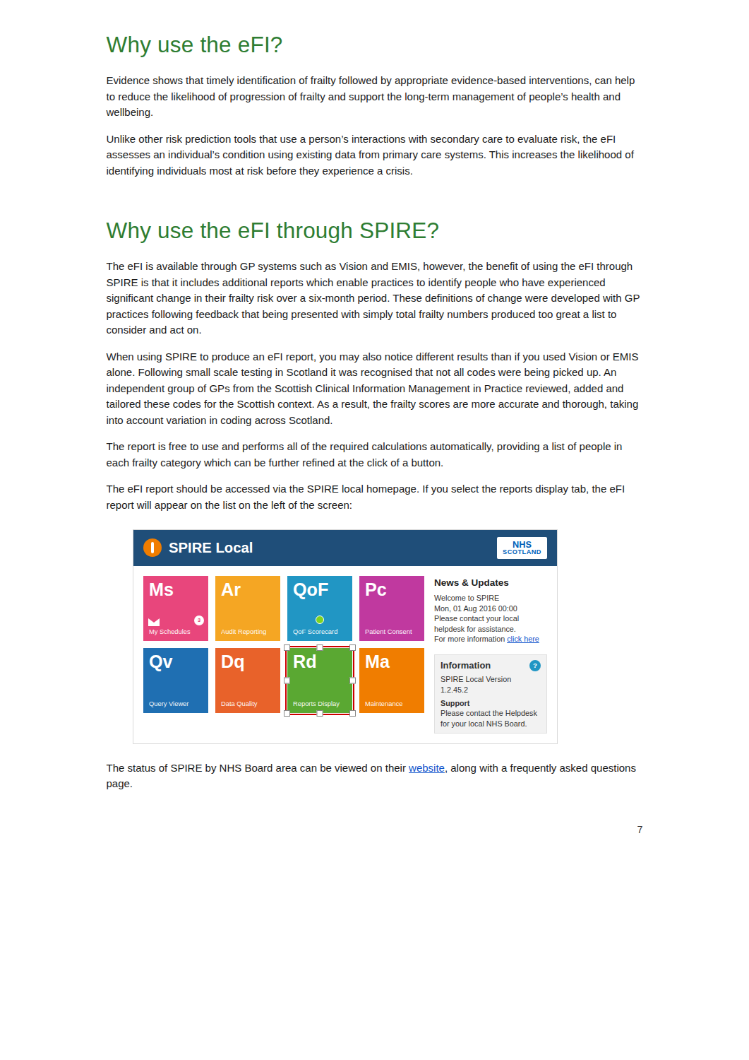Why use the eFI?
Evidence shows that timely identification of frailty followed by appropriate evidence-based interventions, can help to reduce the likelihood of progression of frailty and support the long-term management of people’s health and wellbeing.
Unlike other risk prediction tools that use a person’s interactions with secondary care to evaluate risk, the eFI assesses an individual’s condition using existing data from primary care systems. This increases the likelihood of identifying individuals most at risk before they experience a crisis.
Why use the eFI through SPIRE?
The eFI is available through GP systems such as Vision and EMIS, however, the benefit of using the eFI through SPIRE is that it includes additional reports which enable practices to identify people who have experienced significant change in their frailty risk over a six-month period. These definitions of change were developed with GP practices following feedback that being presented with simply total frailty numbers produced too great a list to consider and act on.
When using SPIRE to produce an eFI report, you may also notice different results than if you used Vision or EMIS alone. Following small scale testing in Scotland it was recognised that not all codes were being picked up. An independent group of GPs from the Scottish Clinical Information Management in Practice reviewed, added and tailored these codes for the Scottish context. As a result, the frailty scores are more accurate and thorough, taking into account variation in coding across Scotland.
The report is free to use and performs all of the required calculations automatically, providing a list of people in each frailty category which can be further refined at the click of a button.
The eFI report should be accessed via the SPIRE local homepage. If you select the reports display tab, the eFI report will appear on the list on the left of the screen:
SPIRE Local
NHSSCOTLAND
Ms My Schedules 3
Ar Audit Reporting
QoF QoF Scorecard
Pc Patient Consent
Qv Query Viewer
Dq Data Quality
Rd Reports Display
Ma Maintenance
News & Updates
Welcome to SPIRE
Mon, 01 Aug 2016 00:00
Please contact your local helpdesk for assistance.
For more information click here
Information?
SPIRE Local Version
1.2.45.2 Support Please contact the Helpdesk for your local NHS Board.
The status of SPIRE by NHS Board area can be viewed on their website, along with a frequently asked questions page.
7